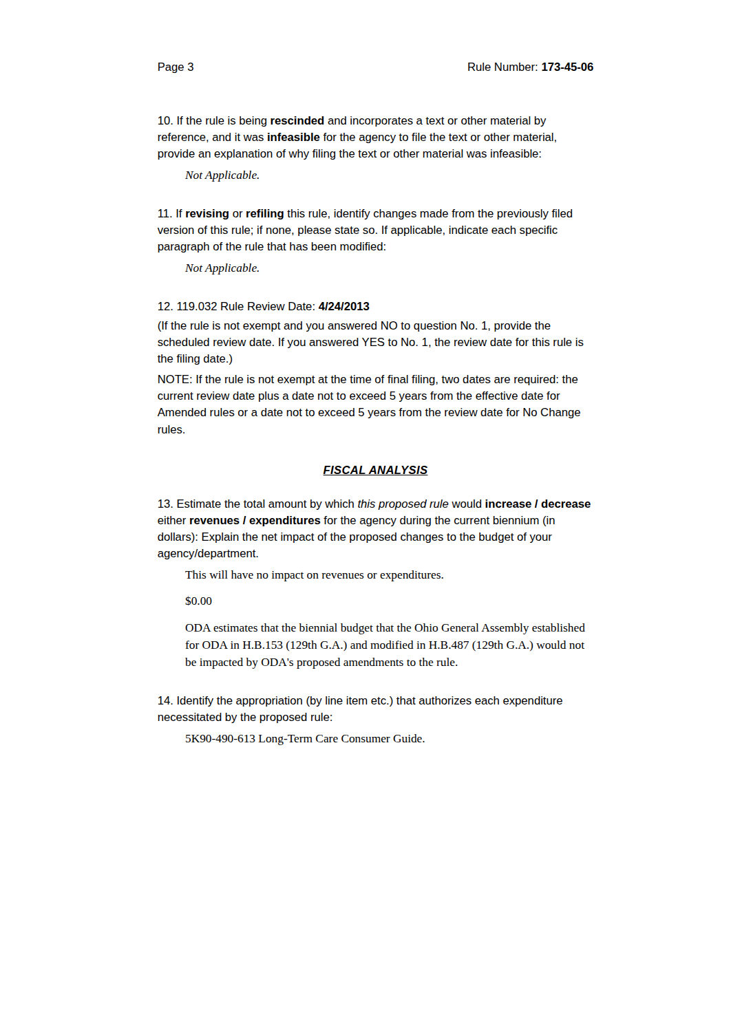Page 3
Rule Number: 173-45-06
10. If the rule is being rescinded and incorporates a text or other material by reference, and it was infeasible for the agency to file the text or other material, provide an explanation of why filing the text or other material was infeasible:
Not Applicable.
11. If revising or refiling this rule, identify changes made from the previously filed version of this rule; if none, please state so. If applicable, indicate each specific paragraph of the rule that has been modified:
Not Applicable.
12. 119.032 Rule Review Date: 4/24/2013
(If the rule is not exempt and you answered NO to question No. 1, provide the scheduled review date. If you answered YES to No. 1, the review date for this rule is the filing date.)
NOTE: If the rule is not exempt at the time of final filing, two dates are required: the current review date plus a date not to exceed 5 years from the effective date for Amended rules or a date not to exceed 5 years from the review date for No Change rules.
FISCAL ANALYSIS
13. Estimate the total amount by which this proposed rule would increase / decrease either revenues / expenditures for the agency during the current biennium (in dollars): Explain the net impact of the proposed changes to the budget of your agency/department.
This will have no impact on revenues or expenditures.
$0.00
ODA estimates that the biennial budget that the Ohio General Assembly established for ODA in H.B.153 (129th G.A.) and modified in H.B.487 (129th G.A.) would not be impacted by ODA's proposed amendments to the rule.
14. Identify the appropriation (by line item etc.) that authorizes each expenditure necessitated by the proposed rule:
5K90-490-613 Long-Term Care Consumer Guide.